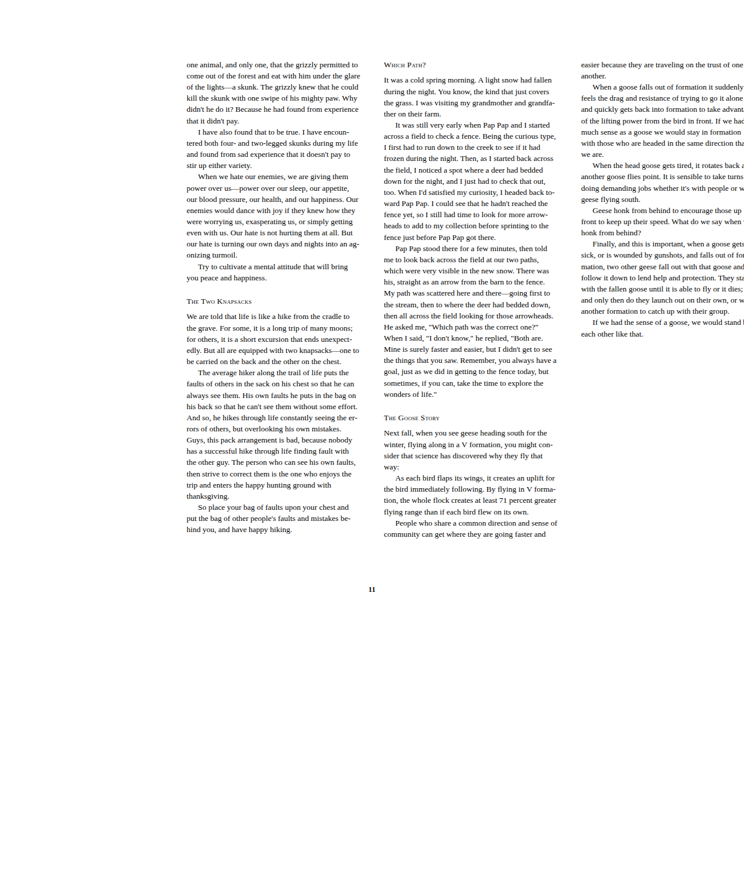one animal, and only one, that the grizzly permitted to come out of the forest and eat with him under the glare of the lights—a skunk. The grizzly knew that he could kill the skunk with one swipe of his mighty paw. Why didn't he do it? Because he had found from experience that it didn't pay.
I have also found that to be true. I have encountered both four- and two-legged skunks during my life and found from sad experience that it doesn't pay to stir up either variety.
When we hate our enemies, we are giving them power over us—power over our sleep, our appetite, our blood pressure, our health, and our happiness. Our enemies would dance with joy if they knew how they were worrying us, exasperating us, or simply getting even with us. Our hate is not hurting them at all. But our hate is turning our own days and nights into an agonizing turmoil.
Try to cultivate a mental attitude that will bring you peace and happiness.
The Two Knapsacks
We are told that life is like a hike from the cradle to the grave. For some, it is a long trip of many moons; for others, it is a short excursion that ends unexpectedly. But all are equipped with two knapsacks—one to be carried on the back and the other on the chest.
The average hiker along the trail of life puts the faults of others in the sack on his chest so that he can always see them. His own faults he puts in the bag on his back so that he can't see them without some effort. And so, he hikes through life constantly seeing the errors of others, but overlooking his own mistakes. Guys, this pack arrangement is bad, because nobody has a successful hike through life finding fault with the other guy. The person who can see his own faults, then strive to correct them is the one who enjoys the trip and enters the happy hunting ground with thanksgiving.
So place your bag of faults upon your chest and put the bag of other people's faults and mistakes behind you, and have happy hiking.
Which Path?
It was a cold spring morning. A light snow had fallen during the night. You know, the kind that just covers the grass. I was visiting my grandmother and grandfather on their farm.
It was still very early when Pap Pap and I started across a field to check a fence. Being the curious type, I first had to run down to the creek to see if it had frozen during the night. Then, as I started back across the field, I noticed a spot where a deer had bedded down for the night, and I just had to check that out, too. When I'd satisfied my curiosity, I headed back toward Pap Pap. I could see that he hadn't reached the fence yet, so I still had time to look for more arrowheads to add to my collection before sprinting to the fence just before Pap Pap got there.
Pap Pap stood there for a few minutes, then told me to look back across the field at our two paths, which were very visible in the new snow. There was his, straight as an arrow from the barn to the fence. My path was scattered here and there—going first to the stream, then to where the deer had bedded down, then all across the field looking for those arrowheads. He asked me, "Which path was the correct one?" When I said, "I don't know," he replied, "Both are. Mine is surely faster and easier, but I didn't get to see the things that you saw. Remember, you always have a goal, just as we did in getting to the fence today, but sometimes, if you can, take the time to explore the wonders of life."
The Goose Story
Next fall, when you see geese heading south for the winter, flying along in a V formation, you might consider that science has discovered why they fly that way:
As each bird flaps its wings, it creates an uplift for the bird immediately following. By flying in V formation, the whole flock creates at least 71 percent greater flying range than if each bird flew on its own.
People who share a common direction and sense of community can get where they are going faster and easier because they are traveling on the trust of one another.
When a goose falls out of formation it suddenly feels the drag and resistance of trying to go it alone and quickly gets back into formation to take advantage of the lifting power from the bird in front. If we had as much sense as a goose we would stay in formation with those who are headed in the same direction that we are.
When the head goose gets tired, it rotates back and another goose flies point. It is sensible to take turns doing demanding jobs whether it's with people or with geese flying south.
Geese honk from behind to encourage those up front to keep up their speed. What do we say when we honk from behind?
Finally, and this is important, when a goose gets sick, or is wounded by gunshots, and falls out of formation, two other geese fall out with that goose and follow it down to lend help and protection. They stay with the fallen goose until it is able to fly or it dies; and only then do they launch out on their own, or with another formation to catch up with their group.
If we had the sense of a goose, we would stand by each other like that.
11